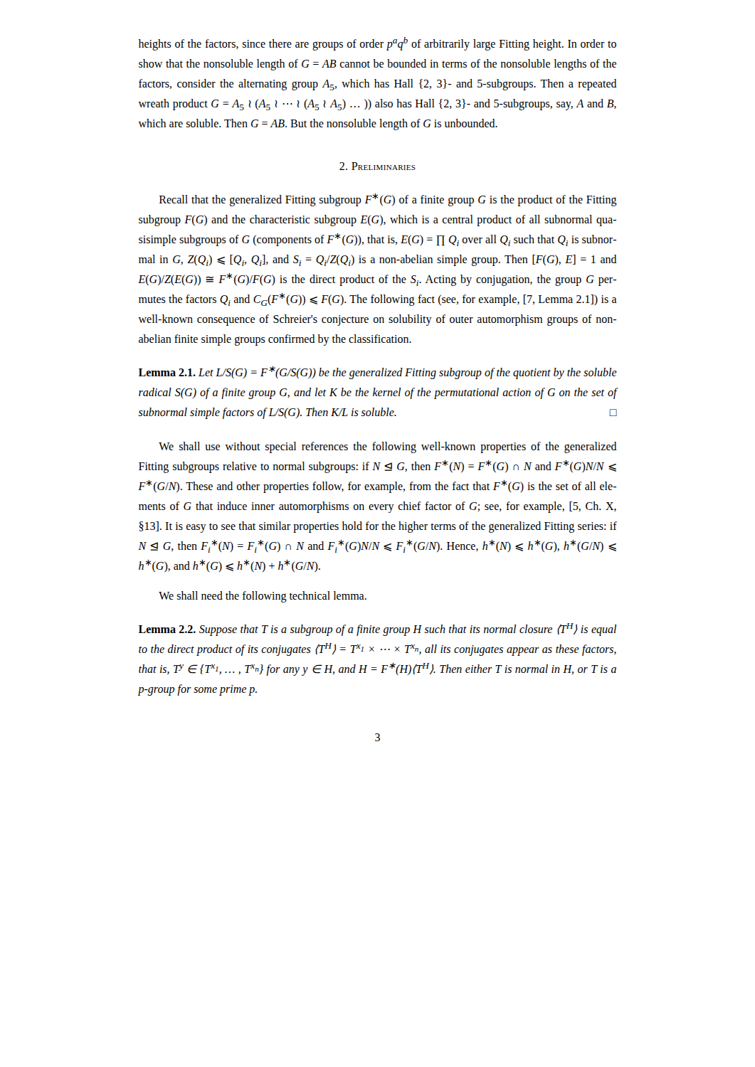heights of the factors, since there are groups of order paqb of arbitrarily large Fitting height. In order to show that the nonsoluble length of G = AB cannot be bounded in terms of the nonsoluble lengths of the factors, consider the alternating group A5, which has Hall {2, 3}- and 5-subgroups. Then a repeated wreath product G = A5 ≀ (A5 ≀ ⋯ ≀ (A5 ≀ A5) … )) also has Hall {2, 3}- and 5-subgroups, say, A and B, which are soluble. Then G = AB. But the nonsoluble length of G is unbounded.
2. Preliminaries
Recall that the generalized Fitting subgroup F∗(G) of a finite group G is the product of the Fitting subgroup F(G) and the characteristic subgroup E(G), which is a central product of all subnormal quasisimple subgroups of G (components of F∗(G)), that is, E(G) = ∏ Qi over all Qi such that Qi is subnormal in G, Z(Qi) ⩽ [Qi, Qi], and Si = Qi/Z(Qi) is a non-abelian simple group. Then [F(G), E] = 1 and E(G)/Z(E(G)) ≅ F∗(G)/F(G) is the direct product of the Si. Acting by conjugation, the group G permutes the factors Qi and CG(F∗(G)) ⩽ F(G). The following fact (see, for example, [7, Lemma 2.1]) is a well-known consequence of Schreier's conjecture on solubility of outer automorphism groups of non-abelian finite simple groups confirmed by the classification.
Lemma 2.1. Let L/S(G) = F∗(G/S(G)) be the generalized Fitting subgroup of the quotient by the soluble radical S(G) of a finite group G, and let K be the kernel of the permutational action of G on the set of subnormal simple factors of L/S(G). Then K/L is soluble. □
We shall use without special references the following well-known properties of the generalized Fitting subgroups relative to normal subgroups: if N ⊴ G, then F∗(N) = F∗(G) ∩ N and F∗(G)N/N ⩽ F∗(G/N). These and other properties follow, for example, from the fact that F∗(G) is the set of all elements of G that induce inner automorphisms on every chief factor of G; see, for example, [5, Ch. X, §13]. It is easy to see that similar properties hold for the higher terms of the generalized Fitting series: if N ⊴ G, then Fi∗(N) = Fi∗(G) ∩ N and Fi∗(G)N/N ⩽ Fi∗(G/N). Hence, h∗(N) ⩽ h∗(G), h∗(G/N) ⩽ h∗(G), and h∗(G) ⩽ h∗(N) + h∗(G/N).
We shall need the following technical lemma.
Lemma 2.2. Suppose that T is a subgroup of a finite group H such that its normal closure ⟨TH⟩ is equal to the direct product of its conjugates ⟨TH⟩ = Tx1 × ⋯ × Txn, all its conjugates appear as these factors, that is, Ty ∈ {Tx1, … , Txn} for any y ∈ H, and H = F∗(H)⟨TH⟩. Then either T is normal in H, or T is a p-group for some prime p.
3